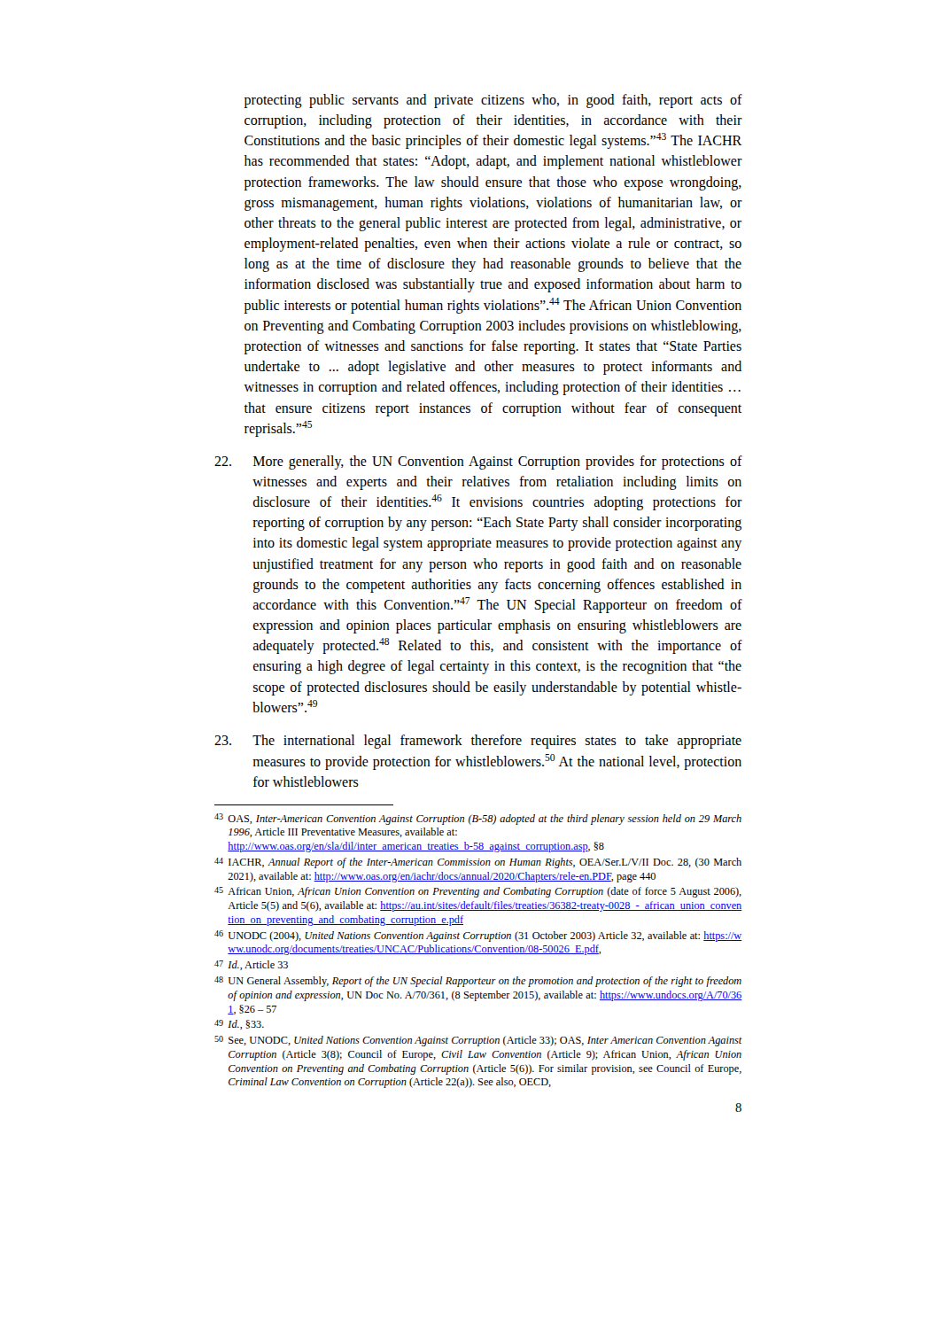protecting public servants and private citizens who, in good faith, report acts of corruption, including protection of their identities, in accordance with their Constitutions and the basic principles of their domestic legal systems.”43 The IACHR has recommended that states: “Adopt, adapt, and implement national whistleblower protection frameworks. The law should ensure that those who expose wrongdoing, gross mismanagement, human rights violations, violations of humanitarian law, or other threats to the general public interest are protected from legal, administrative, or employment-related penalties, even when their actions violate a rule or contract, so long as at the time of disclosure they had reasonable grounds to believe that the information disclosed was substantially true and exposed information about harm to public interests or potential human rights violations”.44 The African Union Convention on Preventing and Combating Corruption 2003 includes provisions on whistleblowing, protection of witnesses and sanctions for false reporting. It states that “State Parties undertake to ... adopt legislative and other measures to protect informants and witnesses in corruption and related offences, including protection of their identities … that ensure citizens report instances of corruption without fear of consequent reprisals.”45
22. More generally, the UN Convention Against Corruption provides for protections of witnesses and experts and their relatives from retaliation including limits on disclosure of their identities.46 It envisions countries adopting protections for reporting of corruption by any person: “Each State Party shall consider incorporating into its domestic legal system appropriate measures to provide protection against any unjustified treatment for any person who reports in good faith and on reasonable grounds to the competent authorities any facts concerning offences established in accordance with this Convention.”47 The UN Special Rapporteur on freedom of expression and opinion places particular emphasis on ensuring whistleblowers are adequately protected.48 Related to this, and consistent with the importance of ensuring a high degree of legal certainty in this context, is the recognition that “the scope of protected disclosures should be easily understandable by potential whistle-blowers”.49
23. The international legal framework therefore requires states to take appropriate measures to provide protection for whistleblowers.50 At the national level, protection for whistleblowers
43 OAS, Inter-American Convention Against Corruption (B-58) adopted at the third plenary session held on 29 March 1996, Article III Preventative Measures, available at:
http://www.oas.org/en/sla/dil/inter_american_treaties_b-58_against_corruption.asp, §8
44 IACHR, Annual Report of the Inter-American Commission on Human Rights, OEA/Ser.L/V/II Doc. 28, (30 March 2021), available at: http://www.oas.org/en/iachr/docs/annual/2020/Chapters/rele-en.PDF, page 440
45 African Union, African Union Convention on Preventing and Combating Corruption (date of force 5 August 2006), Article 5(5) and 5(6), available at: https://au.int/sites/default/files/treaties/36382-treaty-0028_-_african_union_convention_on_preventing_and_combating_corruption_e.pdf
46 UNODC (2004), United Nations Convention Against Corruption (31 October 2003) Article 32, available at: https://www.unodc.org/documents/treaties/UNCAC/Publications/Convention/08-50026_E.pdf,
47 Id., Article 33
48 UN General Assembly, Report of the UN Special Rapporteur on the promotion and protection of the right to freedom of opinion and expression, UN Doc No. A/70/361, (8 September 2015), available at: https://www.undocs.org/A/70/361, §26 – 57
49 Id., §33.
50 See, UNODC, United Nations Convention Against Corruption (Article 33); OAS, Inter American Convention Against Corruption (Article 3(8); Council of Europe, Civil Law Convention (Article 9); African Union, African Union Convention on Preventing and Combating Corruption (Article 5(6)). For similar provision, see Council of Europe, Criminal Law Convention on Corruption (Article 22(a)). See also, OECD,
8